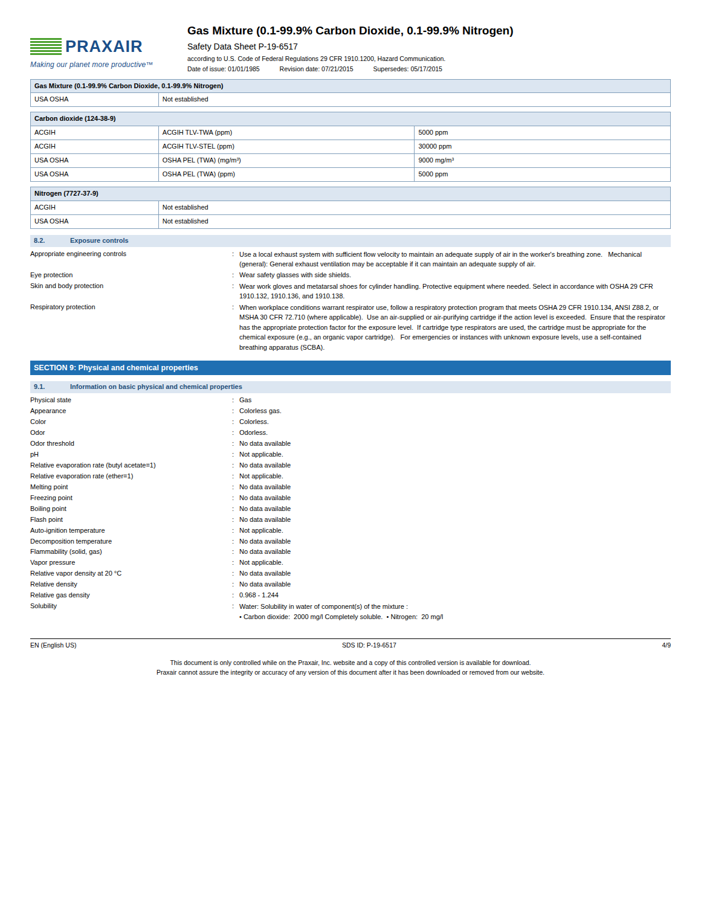PRAXAIR
Making our planet more productive™
Gas Mixture (0.1-99.9% Carbon Dioxide, 0.1-99.9% Nitrogen)
Safety Data Sheet P-19-6517
according to U.S. Code of Federal Regulations 29 CFR 1910.1200, Hazard Communication.
Date of issue: 01/01/1985 Revision date: 07/21/2015 Supersedes: 05/17/2015
| Gas Mixture (0.1-99.9% Carbon Dioxide, 0.1-99.9% Nitrogen) |
| --- |
| USA OSHA | Not established |
| Carbon dioxide (124-38-9) |
| --- |
| ACGIH | ACGIH TLV-TWA (ppm) | 5000 ppm |
| ACGIH | ACGIH TLV-STEL (ppm) | 30000 ppm |
| USA OSHA | OSHA PEL (TWA) (mg/m³) | 9000 mg/m³ |
| USA OSHA | OSHA PEL (TWA) (ppm) | 5000 ppm |
| Nitrogen (7727-37-9) |
| --- |
| ACGIH | Not established |
| USA OSHA | Not established |
8.2. Exposure controls
Appropriate engineering controls
:
Use a local exhaust system with sufficient flow velocity to maintain an adequate supply of air in the worker's breathing zone. Mechanical (general): General exhaust ventilation may be acceptable if it can maintain an adequate supply of air.
Eye protection
:
Wear safety glasses with side shields.
Skin and body protection
:
Wear work gloves and metatarsal shoes for cylinder handling. Protective equipment where needed. Select in accordance with OSHA 29 CFR 1910.132, 1910.136, and 1910.138.
Respiratory protection
:
When workplace conditions warrant respirator use, follow a respiratory protection program that meets OSHA 29 CFR 1910.134, ANSI Z88.2, or MSHA 30 CFR 72.710 (where applicable). Use an air-supplied or air-purifying cartridge if the action level is exceeded. Ensure that the respirator has the appropriate protection factor for the exposure level. If cartridge type respirators are used, the cartridge must be appropriate for the chemical exposure (e.g., an organic vapor cartridge). For emergencies or instances with unknown exposure levels, use a self-contained breathing apparatus (SCBA).
SECTION 9: Physical and chemical properties
9.1. Information on basic physical and chemical properties
Physical state
:
Gas
Appearance
:
Colorless gas.
Color
:
Colorless.
Odor
:
Odorless.
Odor threshold
:
No data available
pH
:
Not applicable.
Relative evaporation rate (butyl acetate=1)
:
No data available
Relative evaporation rate (ether=1)
:
Not applicable.
Melting point
:
No data available
Freezing point
:
No data available
Boiling point
:
No data available
Flash point
:
No data available
Auto-ignition temperature
:
Not applicable.
Decomposition temperature
:
No data available
Flammability (solid, gas)
:
No data available
Vapor pressure
:
Not applicable.
Relative vapor density at 20 °C
:
No data available
Relative density
:
No data available
Relative gas density
:
0.968 - 1.244
Solubility
:
Water: Solubility in water of component(s) of the mixture :
• Carbon dioxide: 2000 mg/l Completely soluble. • Nitrogen: 20 mg/l
EN (English US)
SDS ID: P-19-6517
4/9
This document is only controlled while on the Praxair, Inc. website and a copy of this controlled version is available for download.
Praxair cannot assure the integrity or accuracy of any version of this document after it has been downloaded or removed from our website.